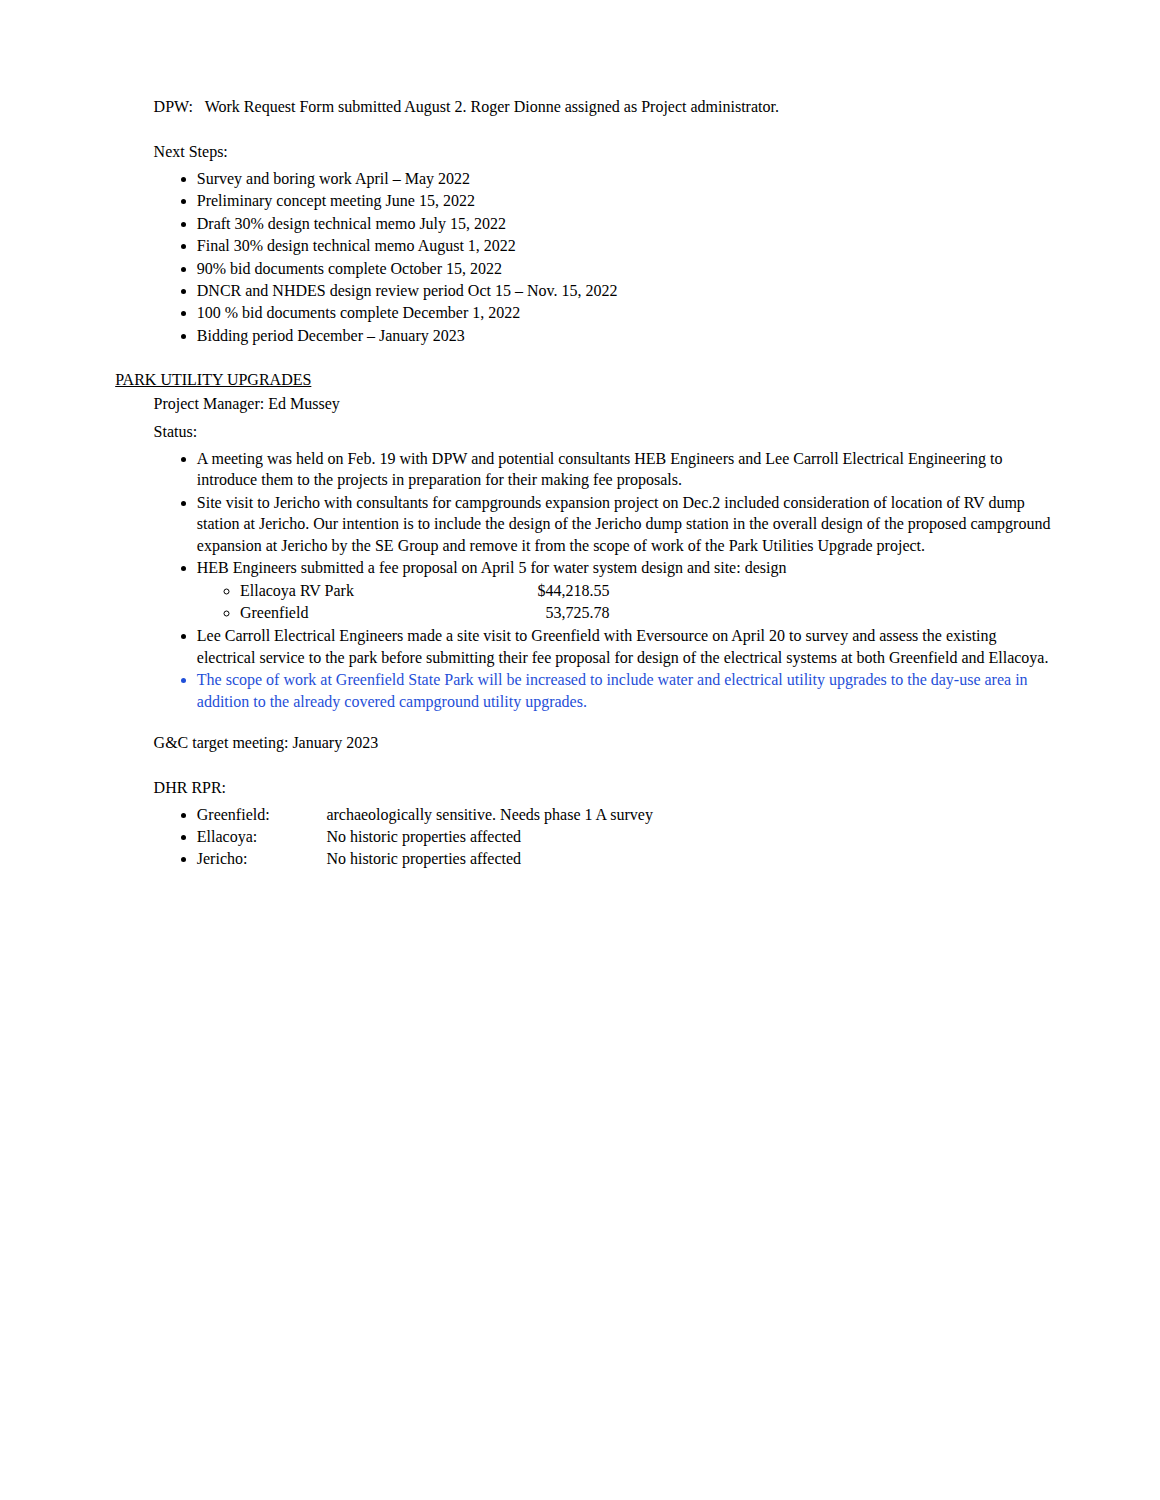DPW: Work Request Form submitted August 2. Roger Dionne assigned as Project administrator.
Next Steps:
Survey and boring work April – May 2022
Preliminary concept meeting June 15, 2022
Draft 30% design technical memo July 15, 2022
Final 30% design technical memo August 1, 2022
90% bid documents complete October 15, 2022
DNCR and NHDES design review period Oct 15 – Nov. 15, 2022
100 % bid documents complete December 1, 2022
Bidding period December – January 2023
PARK UTILITY UPGRADES
Project Manager: Ed Mussey
Status:
A meeting was held on Feb. 19 with DPW and potential consultants HEB Engineers and Lee Carroll Electrical Engineering to introduce them to the projects in preparation for their making fee proposals.
Site visit to Jericho with consultants for campgrounds expansion project on Dec.2 included consideration of location of RV dump station at Jericho. Our intention is to include the design of the Jericho dump station in the overall design of the proposed campground expansion at Jericho by the SE Group and remove it from the scope of work of the Park Utilities Upgrade project.
HEB Engineers submitted a fee proposal on April 5 for water system design and site: design
Ellacoya RV Park$44,218.55
Greenfield 53,725.78
Lee Carroll Electrical Engineers made a site visit to Greenfield with Eversource on April 20 to survey and assess the existing electrical service to the park before submitting their fee proposal for design of the electrical systems at both Greenfield and Ellacoya.
The scope of work at Greenfield State Park will be increased to include water and electrical utility upgrades to the day-use area in addition to the already covered campground utility upgrades.
G&C target meeting: January 2023
DHR RPR:
Greenfield: archaeologically sensitive. Needs phase 1 A survey
Ellacoya: No historic properties affected
Jericho: No historic properties affected